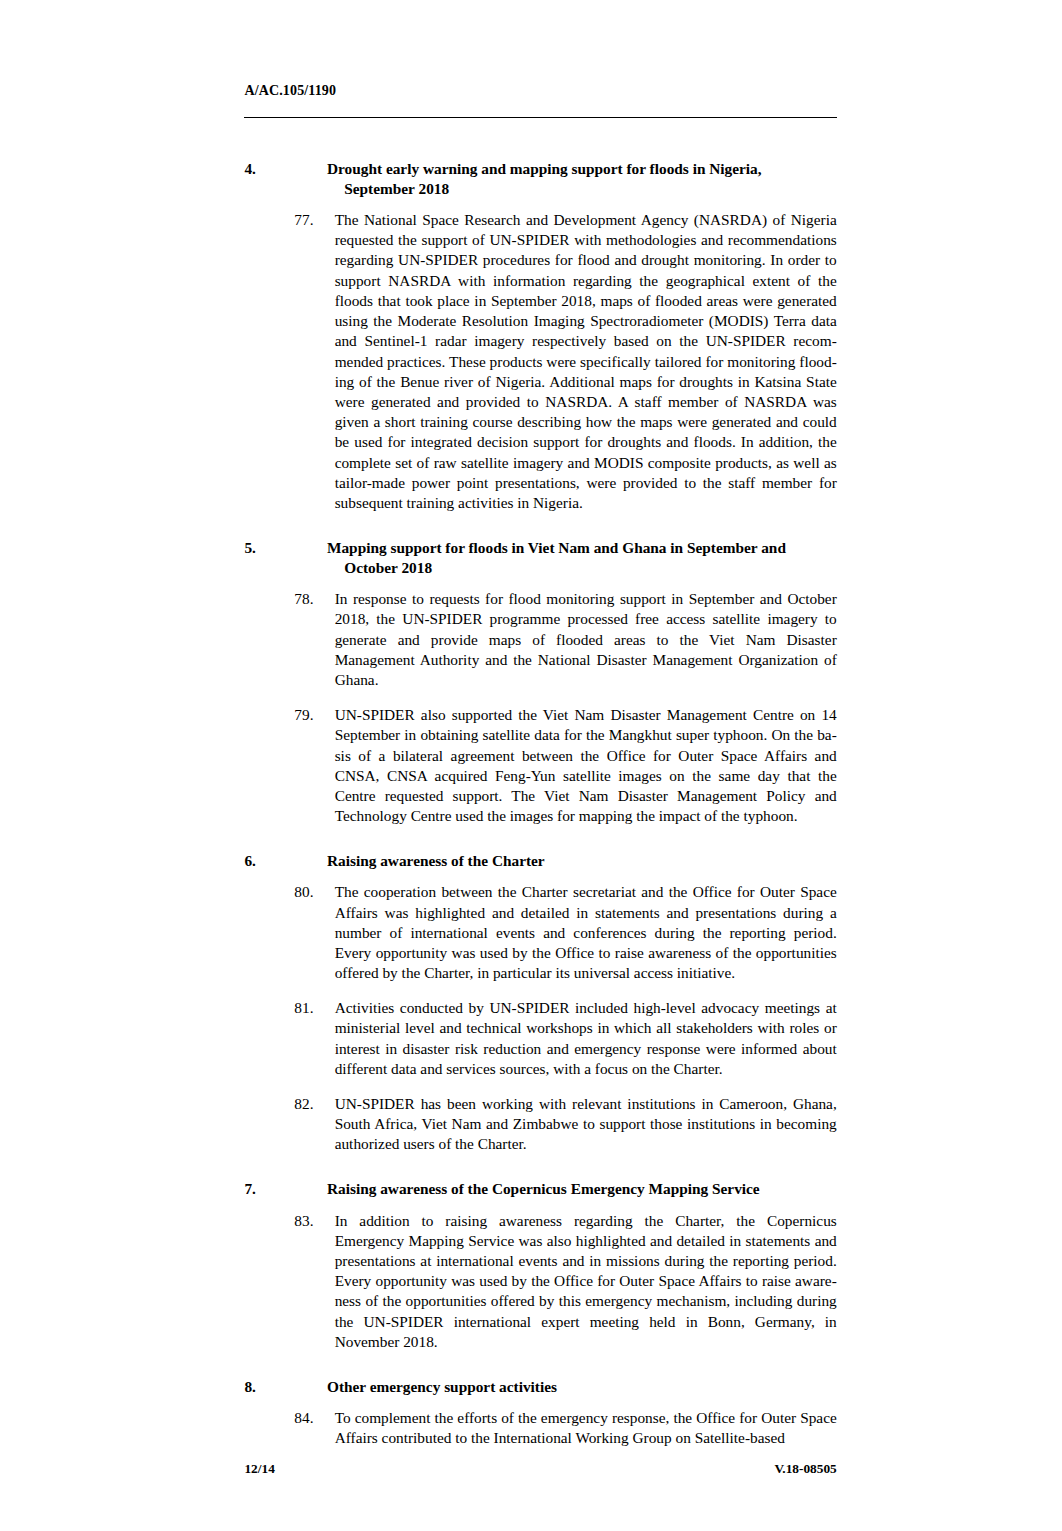A/AC.105/1190
4. Drought early warning and mapping support for floods in Nigeria,
September 2018
77. The National Space Research and Development Agency (NASRDA) of Nigeria requested the support of UN-SPIDER with methodologies and recommendations regarding UN-SPIDER procedures for flood and drought monitoring. In order to support NASRDA with information regarding the geographical extent of the floods that took place in September 2018, maps of flooded areas were generated using the Moderate Resolution Imaging Spectroradiometer (MODIS) Terra data and Sentinel-1 radar imagery respectively based on the UN-SPIDER recommended practices. These products were specifically tailored for monitoring flooding of the Benue river of Nigeria. Additional maps for droughts in Katsina State were generated and provided to NASRDA. A staff member of NASRDA was given a short training course describing how the maps were generated and could be used for integrated decision support for droughts and floods. In addition, the complete set of raw satellite imagery and MODIS composite products, as well as tailor-made power point presentations, were provided to the staff member for subsequent training activities in Nigeria.
5. Mapping support for floods in Viet Nam and Ghana in September and
October 2018
78. In response to requests for flood monitoring support in September and October 2018, the UN-SPIDER programme processed free access satellite imagery to generate and provide maps of flooded areas to the Viet Nam Disaster Management Authority and the National Disaster Management Organization of Ghana.
79. UN-SPIDER also supported the Viet Nam Disaster Management Centre on 14 September in obtaining satellite data for the Mangkhut super typhoon. On the basis of a bilateral agreement between the Office for Outer Space Affairs and CNSA, CNSA acquired Feng-Yun satellite images on the same day that the Centre requested support. The Viet Nam Disaster Management Policy and Technology Centre used the images for mapping the impact of the typhoon.
6. Raising awareness of the Charter
80. The cooperation between the Charter secretariat and the Office for Outer Space Affairs was highlighted and detailed in statements and presentations during a number of international events and conferences during the reporting period. Every opportunity was used by the Office to raise awareness of the opportunities offered by the Charter, in particular its universal access initiative.
81. Activities conducted by UN-SPIDER included high-level advocacy meetings at ministerial level and technical workshops in which all stakeholders with roles or interest in disaster risk reduction and emergency response were informed about different data and services sources, with a focus on the Charter.
82. UN-SPIDER has been working with relevant institutions in Cameroon, Ghana, South Africa, Viet Nam and Zimbabwe to support those institutions in becoming authorized users of the Charter.
7. Raising awareness of the Copernicus Emergency Mapping Service
83. In addition to raising awareness regarding the Charter, the Copernicus Emergency Mapping Service was also highlighted and detailed in statements and presentations at international events and in missions during the reporting period. Every opportunity was used by the Office for Outer Space Affairs to raise awareness of the opportunities offered by this emergency mechanism, including during the UN-SPIDER international expert meeting held in Bonn, Germany, in November 2018.
8. Other emergency support activities
84. To complement the efforts of the emergency response, the Office for Outer Space Affairs contributed to the International Working Group on Satellite-based
12/14 V.18-08505